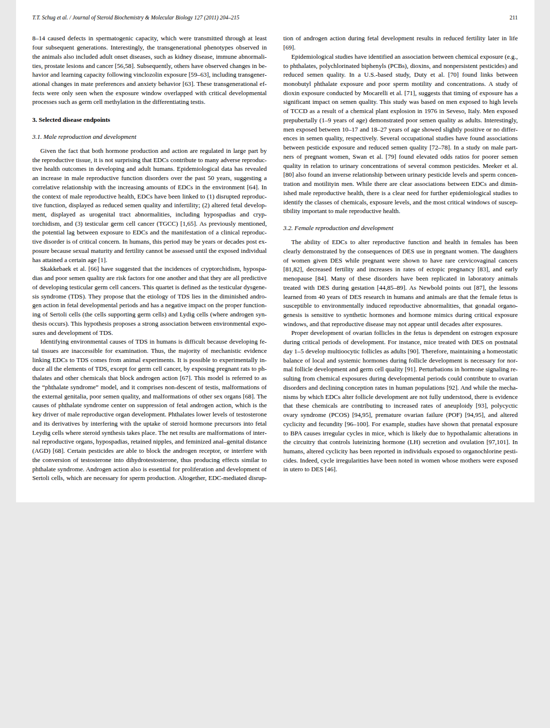T.T. Schug et al. / Journal of Steroid Biochemistry & Molecular Biology 127 (2011) 204–215 211
8–14 caused defects in spermatogenic capacity, which were transmitted through at least four subsequent generations. Interestingly, the transgenerational phenotypes observed in the animals also included adult onset diseases, such as kidney disease, immune abnormalities, prostate lesions and cancer [56,58]. Subsequently, others have observed changes in behavior and learning capacity following vinclozolin exposure [59–63], including transgenerational changes in mate preferences and anxiety behavior [63]. These transgenerational effects were only seen when the exposure window overlapped with critical developmental processes such as germ cell methylation in the differentiating testis.
3. Selected disease endpoints
3.1. Male reproduction and development
Given the fact that both hormone production and action are regulated in large part by the reproductive tissue, it is not surprising that EDCs contribute to many adverse reproductive health outcomes in developing and adult humans. Epidemiological data has revealed an increase in male reproductive function disorders over the past 50 years, suggesting a correlative relationship with the increasing amounts of EDCs in the environment [64]. In the context of male reproductive health, EDCs have been linked to (1) disrupted reproductive function, displayed as reduced semen quality and infertility; (2) altered fetal development, displayed as urogenital tract abnormalities, including hypospadias and cryptorchidism, and (3) testicular germ cell cancer (TGCC) [1,65]. As previously mentioned, the potential lag between exposure to EDCs and the manifestation of a clinical reproductive disorder is of critical concern. In humans, this period may be years or decades post exposure because sexual maturity and fertility cannot be assessed until the exposed individual has attained a certain age [1].
Skakkebaek et al. [66] have suggested that the incidences of cryptorchidism, hypospadias and poor semen quality are risk factors for one another and that they are all predictive of developing testicular germ cell cancers. This quartet is defined as the testicular dysgenesis syndrome (TDS). They propose that the etiology of TDS lies in the diminished androgen action in fetal developmental periods and has a negative impact on the proper functioning of Sertoli cells (the cells supporting germ cells) and Lydig cells (where androgen synthesis occurs). This hypothesis proposes a strong association between environmental exposures and development of TDS.
Identifying environmental causes of TDS in humans is difficult because developing fetal tissues are inaccessible for examination. Thus, the majority of mechanistic evidence linking EDCs to TDS comes from animal experiments. It is possible to experimentally induce all the elements of TDS, except for germ cell cancer, by exposing pregnant rats to phthalates and other chemicals that block androgen action [67]. This model is referred to as the “phthalate syndrome” model, and it comprises non-descent of testis, malformations of the external genitalia, poor semen quality, and malformations of other sex organs [68]. The causes of phthalate syndrome center on suppression of fetal androgen action, which is the key driver of male reproductive organ development. Phthalates lower levels of testosterone and its derivatives by interfering with the uptake of steroid hormone precursors into fetal Leydig cells where steroid synthesis takes place. The net results are malformations of internal reproductive organs, hypospadias, retained nipples, and feminized anal–genital distance (AGD) [68]. Certain pesticides are able to block the androgen receptor, or interfere with the conversion of testosterone into dihydrotestosterone, thus producing effects similar to phthalate syndrome. Androgen action also is essential for proliferation and development of Sertoli cells, which are necessary for sperm production. Altogether, EDC-mediated disruption of androgen action during fetal development results in reduced fertility later in life [69].
Epidemiological studies have identified an association between chemical exposure (e.g., to phthalates, polychlorinated biphenyls (PCBs), dioxins, and nonpersistent pesticides) and reduced semen quality. In a U.S.-based study, Duty et al. [70] found links between monobutyl phthalate exposure and poor sperm motility and concentrations. A study of dioxin exposure conducted by Mocarelli et al. [71], suggests that timing of exposure has a significant impact on semen quality. This study was based on men exposed to high levels of TCCD as a result of a chemical plant explosion in 1976 in Seveso, Italy. Men exposed prepubertally (1–9 years of age) demonstrated poor semen quality as adults. Interestingly, men exposed between 10–17 and 18–27 years of age showed slightly positive or no differences in semen quality, respectively. Several occupational studies have found associations between pesticide exposure and reduced semen quality [72–78]. In a study on male partners of pregnant women, Swan et al. [79] found elevated odds ratios for poorer semen quality in relation to urinary concentrations of several common pesticides. Meeker et al. [80] also found an inverse relationship between urinary pesticide levels and sperm concentration and motilityin men. While there are clear associations between EDCs and diminished male reproductive health, there is a clear need for further epidemiological studies to identify the classes of chemicals, exposure levels, and the most critical windows of susceptibility important to male reproductive health.
3.2. Female reproduction and development
The ability of EDCs to alter reproductive function and health in females has been clearly demonstrated by the consequences of DES use in pregnant women. The daughters of women given DES while pregnant were shown to have rare cervicovaginal cancers [81,82], decreased fertility and increases in rates of ectopic pregnancy [83], and early menopause [84]. Many of these disorders have been replicated in laboratory animals treated with DES during gestation [44,85–89]. As Newbold points out [87], the lessons learned from 40 years of DES research in humans and animals are that the female fetus is susceptible to environmentally induced reproductive abnormalities, that gonadal organogenesis is sensitive to synthetic hormones and hormone mimics during critical exposure windows, and that reproductive disease may not appear until decades after exposures.
Proper development of ovarian follicles in the fetus is dependent on estrogen exposure during critical periods of development. For instance, mice treated with DES on postnatal day 1–5 develop multioocytic follicles as adults [90]. Therefore, maintaining a homeostatic balance of local and systemic hormones during follicle development is necessary for normal follicle development and germ cell quality [91]. Perturbations in hormone signaling resulting from chemical exposures during developmental periods could contribute to ovarian disorders and declining conception rates in human populations [92]. And while the mechanisms by which EDCs alter follicle development are not fully understood, there is evidence that these chemicals are contributing to increased rates of aneuploidy [93], polycyctic ovary syndrome (PCOS) [94,95], premature ovarian failure (POF) [94,95], and altered cyclicity and fecundity [96–100]. For example, studies have shown that prenatal exposure to BPA causes irregular cycles in mice, which is likely due to hypothalamic alterations in the circuitry that controls luteinizing hormone (LH) secretion and ovulation [97,101]. In humans, altered cyclicity has been reported in individuals exposed to organochlorine pesticides. Indeed, cycle irregularities have been noted in women whose mothers were exposed in utero to DES [46].